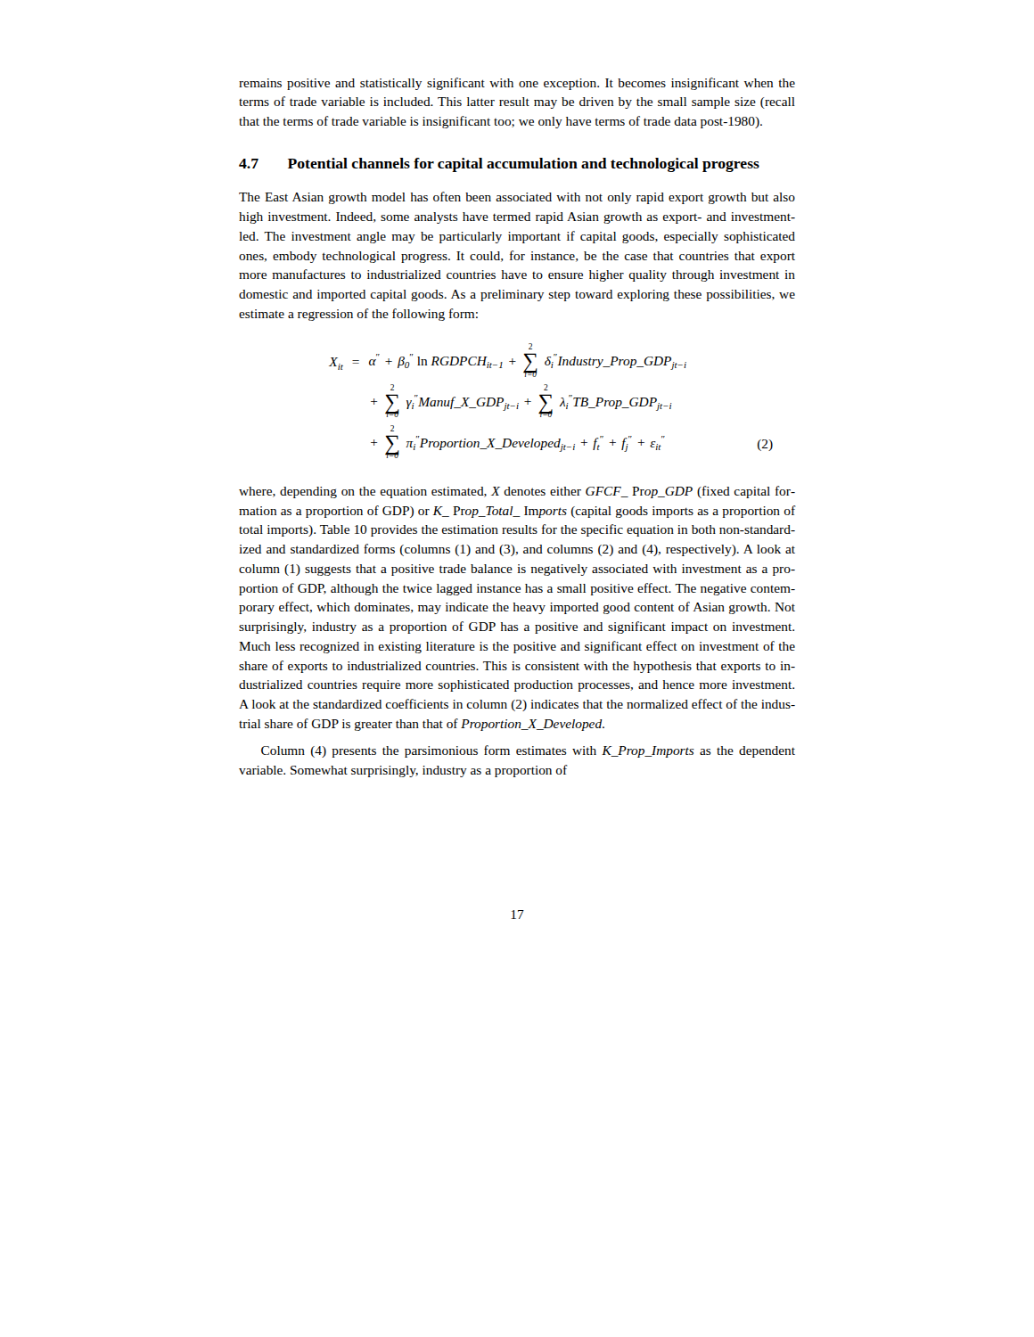remains positive and statistically significant with one exception. It becomes insignificant when the terms of trade variable is included. This latter result may be driven by the small sample size (recall that the terms of trade variable is insignificant too; we only have terms of trade data post-1980).
4.7 Potential channels for capital accumulation and technological progress
The East Asian growth model has often been associated with not only rapid export growth but also high investment. Indeed, some analysts have termed rapid Asian growth as export- and investment-led. The investment angle may be particularly important if capital goods, especially sophisticated ones, embody technological progress. It could, for instance, be the case that countries that export more manufactures to industrialized countries have to ensure higher quality through investment in domestic and imported capital goods. As a preliminary step toward exploring these possibilities, we estimate a regression of the following form:
| X it | = | α ″ + β 0 ″ ln RGDPCH it−1 + 2 ∑ i=0 δ i ″ Industry_Prop_GDP jt−i | |
| | | + 2 ∑ i=0 γ i ″ Manuf_X_GDP jt−i + 2 ∑ i=0 λ i ″ TB_Prop_GDP jt−i | |
| | | + 2 ∑ i=0 π i ″ Proportion_X_Developed jt−i + f t ″ + f j ″ + ε it ″ | (2) |
where, depending on the equation estimated, X denotes either GFCF_ Prop_GDP (fixed capital formation as a proportion of GDP) or K_ Prop_Total_ Imports (capital goods imports as a proportion of total imports). Table 10 provides the estimation results for the specific equation in both non-standardized and standardized forms (columns (1) and (3), and columns (2) and (4), respectively). A look at column (1) suggests that a positive trade balance is negatively associated with investment as a proportion of GDP, although the twice lagged instance has a small positive effect. The negative contemporary effect, which dominates, may indicate the heavy imported good content of Asian growth. Not surprisingly, industry as a proportion of GDP has a positive and significant impact on investment. Much less recognized in existing literature is the positive and significant effect on investment of the share of exports to industrialized countries. This is consistent with the hypothesis that exports to industrialized countries require more sophisticated production processes, and hence more investment. A look at the standardized coefficients in column (2) indicates that the normalized effect of the industrial share of GDP is greater than that of Proportion_X_Developed.
Column (4) presents the parsimonious form estimates with K_Prop_Imports as the dependent variable. Somewhat surprisingly, industry as a proportion of
17